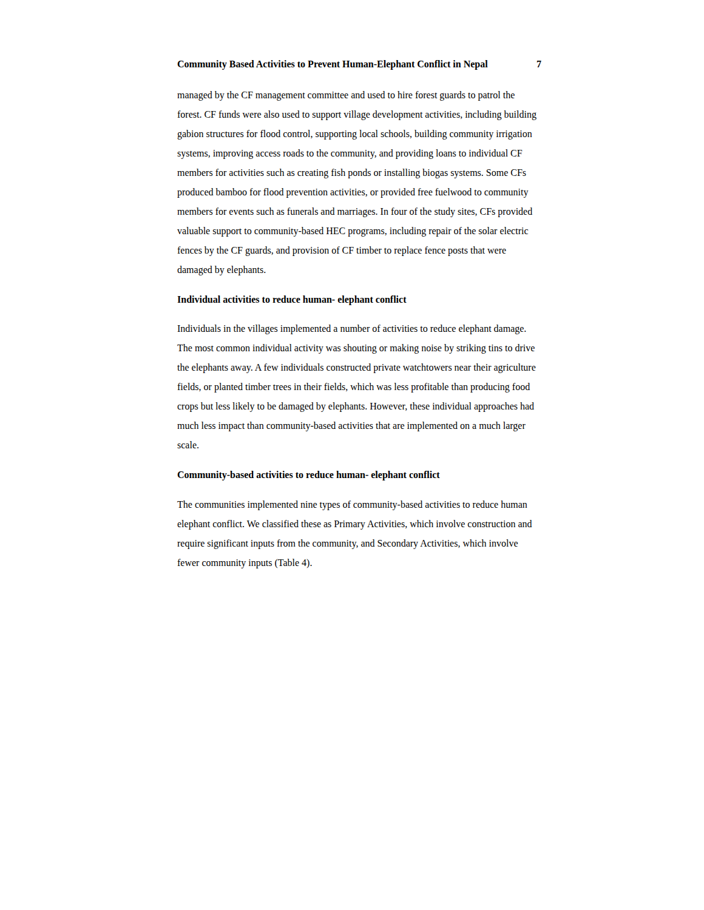Community Based Activities to Prevent Human-Elephant Conflict in Nepal 7
managed by the CF management committee and used to hire forest guards to patrol the forest. CF funds were also used to support village development activities, including building gabion structures for flood control, supporting local schools, building community irrigation systems, improving access roads to the community, and providing loans to individual CF members for activities such as creating fish ponds or installing biogas systems. Some CFs produced bamboo for flood prevention activities, or provided free fuelwood to community members for events such as funerals and marriages. In four of the study sites, CFs provided valuable support to community-based HEC programs, including repair of the solar electric fences by the CF guards, and provision of CF timber to replace fence posts that were damaged by elephants.
Individual activities to reduce human- elephant conflict
Individuals in the villages implemented a number of activities to reduce elephant damage. The most common individual activity was shouting or making noise by striking tins to drive the elephants away. A few individuals constructed private watchtowers near their agriculture fields, or planted timber trees in their fields, which was less profitable than producing food crops but less likely to be damaged by elephants. However, these individual approaches had much less impact than community-based activities that are implemented on a much larger scale.
Community-based activities to reduce human- elephant conflict
The communities implemented nine types of community-based activities to reduce human elephant conflict. We classified these as Primary Activities, which involve construction and require significant inputs from the community, and Secondary Activities, which involve fewer community inputs (Table 4).